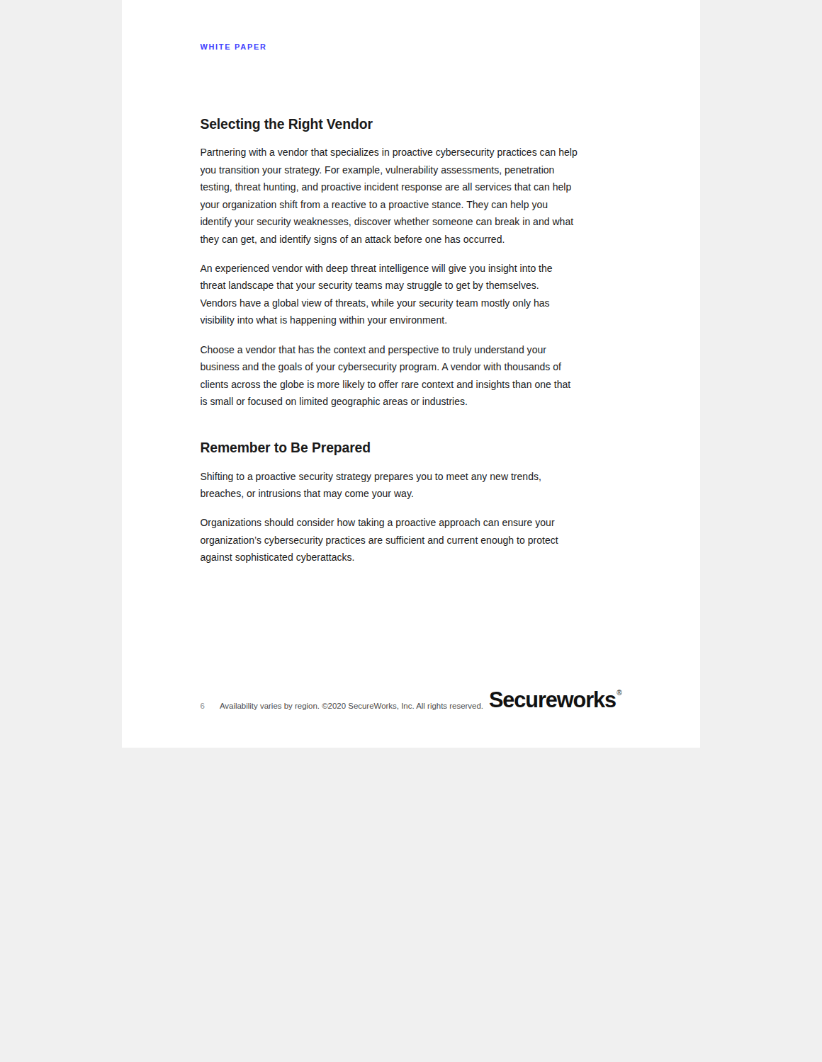White Paper
Selecting the Right Vendor
Partnering with a vendor that specializes in proactive cybersecurity practices can help you transition your strategy. For example, vulnerability assessments, penetration testing, threat hunting, and proactive incident response are all services that can help your organization shift from a reactive to a proactive stance. They can help you identify your security weaknesses, discover whether someone can break in and what they can get, and identify signs of an attack before one has occurred.
An experienced vendor with deep threat intelligence will give you insight into the threat landscape that your security teams may struggle to get by themselves. Vendors have a global view of threats, while your security team mostly only has visibility into what is happening within your environment.
Choose a vendor that has the context and perspective to truly understand your business and the goals of your cybersecurity program. A vendor with thousands of clients across the globe is more likely to offer rare context and insights than one that is small or focused on limited geographic areas or industries.
Remember to Be Prepared
Shifting to a proactive security strategy prepares you to meet any new trends, breaches, or intrusions that may come your way.
Organizations should consider how taking a proactive approach can ensure your organization’s cybersecurity practices are sufficient and current enough to protect against sophisticated cyberattacks.
6 Availability varies by region. ©2020 SecureWorks, Inc. All rights reserved.
Secureworks®